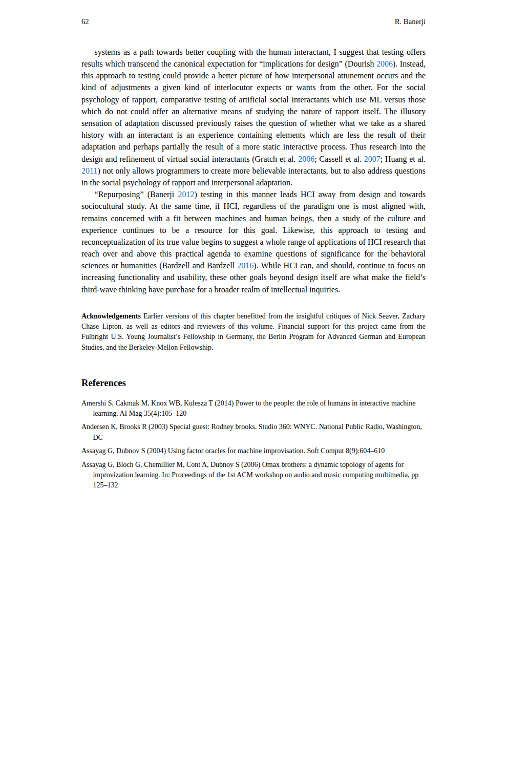62 R. Banerji
systems as a path towards better coupling with the human interactant, I suggest that testing offers results which transcend the canonical expectation for “implications for design” (Dourish 2006). Instead, this approach to testing could provide a better picture of how interpersonal attunement occurs and the kind of adjustments a given kind of interlocutor expects or wants from the other. For the social psychology of rapport, comparative testing of artificial social interactants which use ML versus those which do not could offer an alternative means of studying the nature of rapport itself. The illusory sensation of adaptation discussed previously raises the question of whether what we take as a shared history with an interactant is an experience containing elements which are less the result of their adaptation and perhaps partially the result of a more static interactive process. Thus research into the design and refinement of virtual social interactants (Gratch et al. 2006; Cassell et al. 2007; Huang et al. 2011) not only allows programmers to create more believable interactants, but to also address questions in the social psychology of rapport and interpersonal adaptation.
“Repurposing” (Banerji 2012) testing in this manner leads HCI away from design and towards sociocultural study. At the same time, if HCI, regardless of the paradigm one is most aligned with, remains concerned with a fit between machines and human beings, then a study of the culture and experience continues to be a resource for this goal. Likewise, this approach to testing and reconceptualization of its true value begins to suggest a whole range of applications of HCI research that reach over and above this practical agenda to examine questions of significance for the behavioral sciences or humanities (Bardzell and Bardzell 2016). While HCI can, and should, continue to focus on increasing functionality and usability, these other goals beyond design itself are what make the field’s third-wave thinking have purchase for a broader realm of intellectual inquiries.
Acknowledgements Earlier versions of this chapter benefitted from the insightful critiques of Nick Seaver, Zachary Chase Lipton, as well as editors and reviewers of this volume. Financial support for this project came from the Fulbright U.S. Young Journalist’s Fellowship in Germany, the Berlin Program for Advanced German and European Studies, and the Berkeley-Mellon Fellowship.
References
Amershi S, Cakmak M, Knox WB, Kulesza T (2014) Power to the people: the role of humans in interactive machine learning. AI Mag 35(4):105–120
Andersen K, Brooks R (2003) Special guest: Rodney brooks. Studio 360: WNYC. National Public Radio, Washington, DC
Assayag G, Dubnov S (2004) Using factor oracles for machine improvisation. Soft Comput 8(9):604–610
Assayag G, Bloch G, Chemillier M, Cont A, Dubnov S (2006) Omax brothers: a dynamic topology of agents for improvization learning. In: Proceedings of the 1st ACM workshop on audio and music computing multimedia, pp 125–132